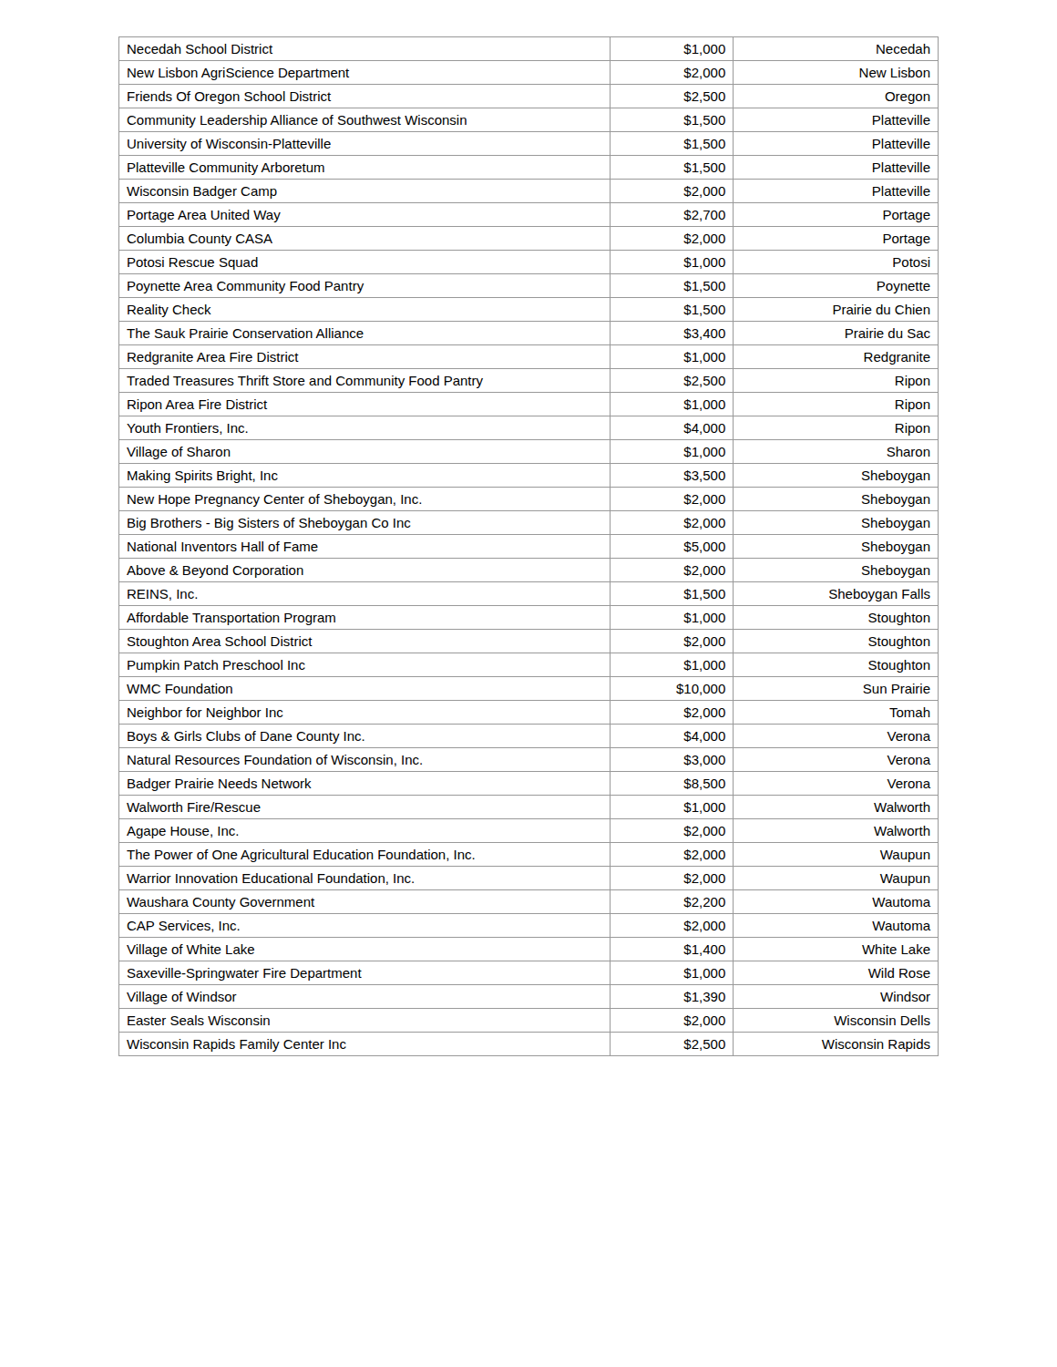| Necedah School District | $1,000 | Necedah |
| New Lisbon AgriScience Department | $2,000 | New Lisbon |
| Friends Of Oregon School District | $2,500 | Oregon |
| Community Leadership Alliance of Southwest Wisconsin | $1,500 | Platteville |
| University of Wisconsin-Platteville | $1,500 | Platteville |
| Platteville Community Arboretum | $1,500 | Platteville |
| Wisconsin Badger Camp | $2,000 | Platteville |
| Portage Area United Way | $2,700 | Portage |
| Columbia County CASA | $2,000 | Portage |
| Potosi Rescue Squad | $1,000 | Potosi |
| Poynette Area Community Food Pantry | $1,500 | Poynette |
| Reality Check | $1,500 | Prairie du Chien |
| The Sauk Prairie Conservation Alliance | $3,400 | Prairie du Sac |
| Redgranite Area Fire District | $1,000 | Redgranite |
| Traded Treasures Thrift Store and Community Food Pantry | $2,500 | Ripon |
| Ripon Area Fire District | $1,000 | Ripon |
| Youth Frontiers, Inc. | $4,000 | Ripon |
| Village of Sharon | $1,000 | Sharon |
| Making Spirits Bright, Inc | $3,500 | Sheboygan |
| New Hope Pregnancy Center of Sheboygan, Inc. | $2,000 | Sheboygan |
| Big Brothers - Big Sisters of Sheboygan Co Inc | $2,000 | Sheboygan |
| National Inventors Hall of Fame | $5,000 | Sheboygan |
| Above & Beyond Corporation | $2,000 | Sheboygan |
| REINS, Inc. | $1,500 | Sheboygan Falls |
| Affordable Transportation Program | $1,000 | Stoughton |
| Stoughton Area School District | $2,000 | Stoughton |
| Pumpkin Patch Preschool Inc | $1,000 | Stoughton |
| WMC Foundation | $10,000 | Sun Prairie |
| Neighbor for Neighbor Inc | $2,000 | Tomah |
| Boys & Girls Clubs of Dane County Inc. | $4,000 | Verona |
| Natural Resources Foundation of Wisconsin, Inc. | $3,000 | Verona |
| Badger Prairie Needs Network | $8,500 | Verona |
| Walworth Fire/Rescue | $1,000 | Walworth |
| Agape House, Inc. | $2,000 | Walworth |
| The Power of One Agricultural Education Foundation, Inc. | $2,000 | Waupun |
| Warrior Innovation Educational Foundation, Inc. | $2,000 | Waupun |
| Waushara County Government | $2,200 | Wautoma |
| CAP Services, Inc. | $2,000 | Wautoma |
| Village of White Lake | $1,400 | White Lake |
| Saxeville-Springwater Fire Department | $1,000 | Wild Rose |
| Village of Windsor | $1,390 | Windsor |
| Easter Seals Wisconsin | $2,000 | Wisconsin Dells |
| Wisconsin Rapids Family Center Inc | $2,500 | Wisconsin Rapids |